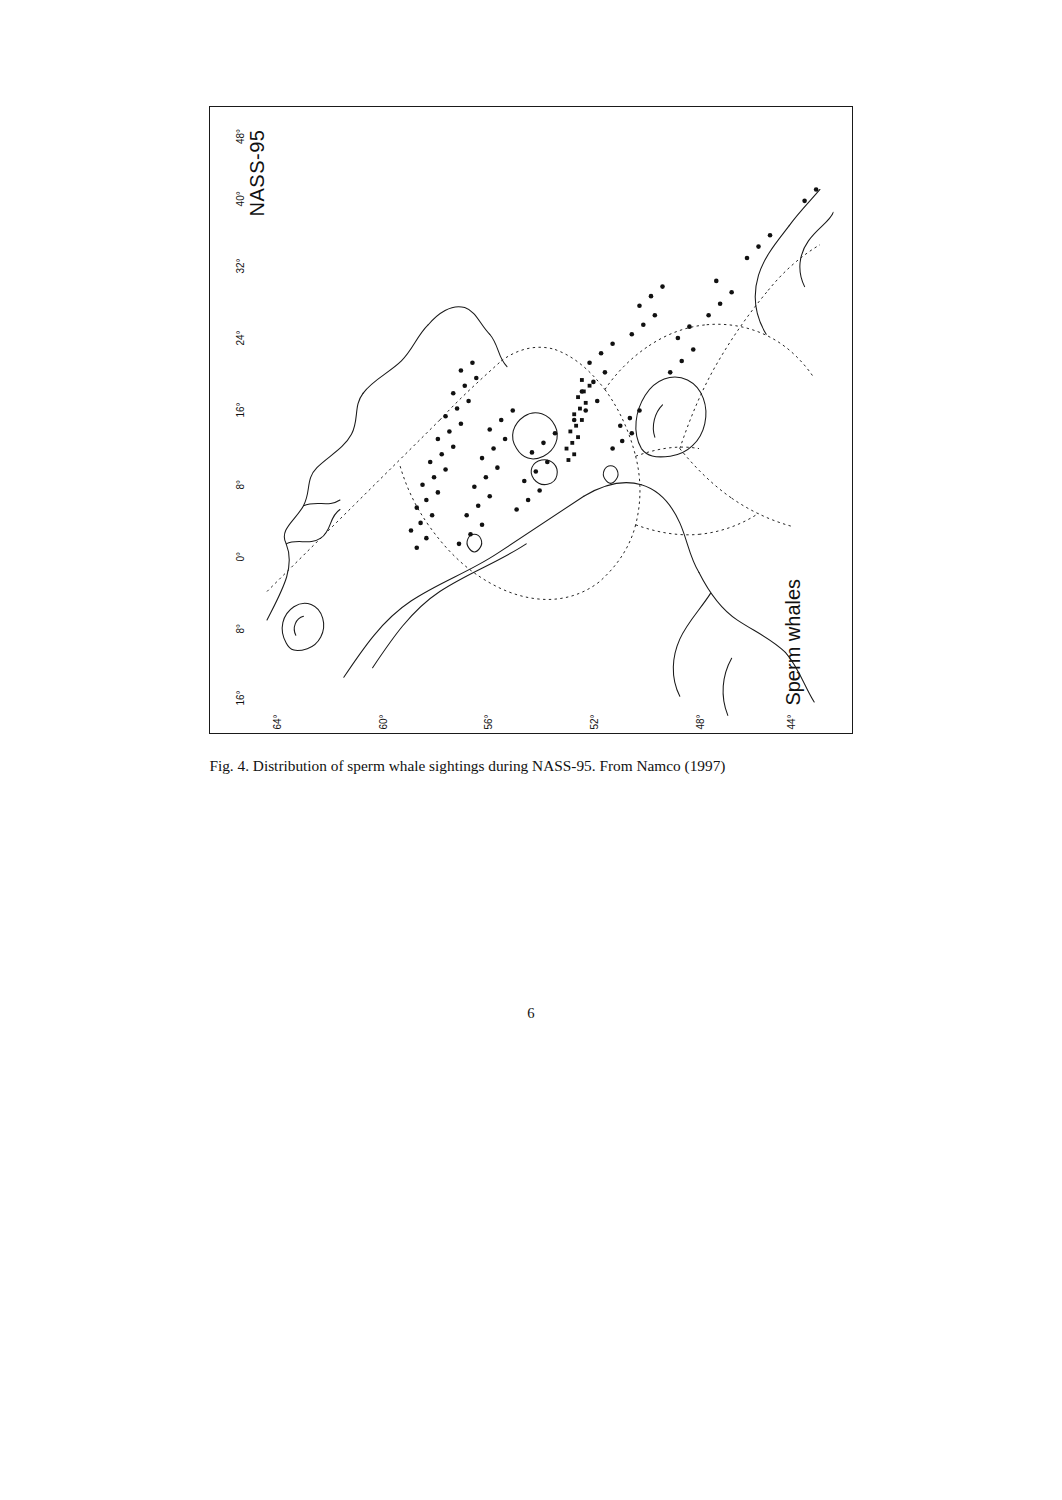NASS-95 Sperm whales 16° 8° 0° 8° 16° 24° 32° 40° 48° 64° 60° 56° 52° 48° 44°
Fig. 4. Distribution of sperm whale sightings during NASS-95. From Namco (1997)
6